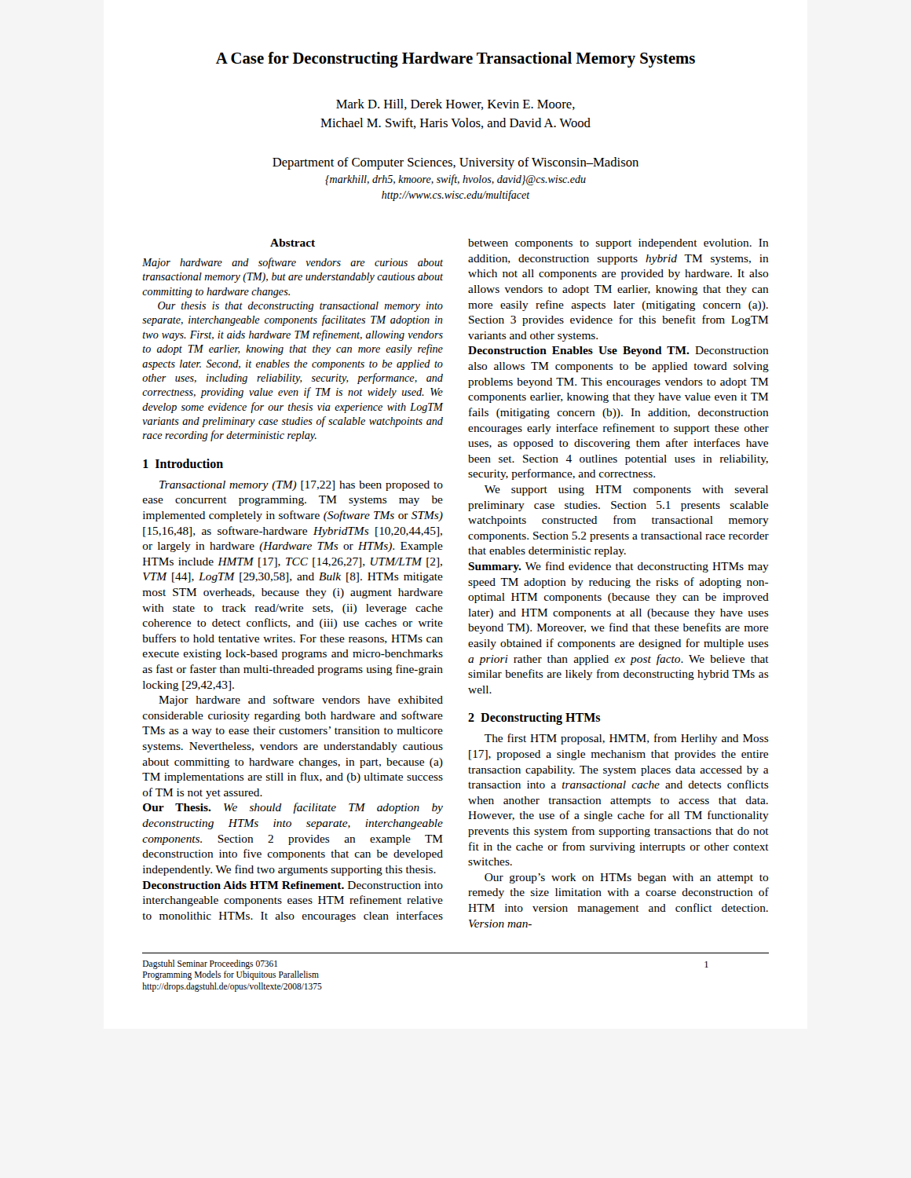A Case for Deconstructing Hardware Transactional Memory Systems
Mark D. Hill, Derek Hower, Kevin E. Moore,
Michael M. Swift, Haris Volos, and David A. Wood
Department of Computer Sciences, University of Wisconsin–Madison
{markhill, drh5, kmoore, swift, hvolos, david}@cs.wisc.edu
http://www.cs.wisc.edu/multifacet
Abstract
Major hardware and software vendors are curious about transactional memory (TM), but are understandably cautious about committing to hardware changes.
Our thesis is that deconstructing transactional memory into separate, interchangeable components facilitates TM adoption in two ways. First, it aids hardware TM refinement, allowing vendors to adopt TM earlier, knowing that they can more easily refine aspects later. Second, it enables the components to be applied to other uses, including reliability, security, performance, and correctness, providing value even if TM is not widely used. We develop some evidence for our thesis via experience with LogTM variants and preliminary case studies of scalable watchpoints and race recording for deterministic replay.
1 Introduction
Transactional memory (TM) [17,22] has been proposed to ease concurrent programming. TM systems may be implemented completely in software (Software TMs or STMs) [15,16,48], as software-hardware HybridTMs [10,20,44,45], or largely in hardware (Hardware TMs or HTMs). Example HTMs include HMTM [17], TCC [14,26,27], UTM/LTM [2], VTM [44], LogTM [29,30,58], and Bulk [8]. HTMs mitigate most STM overheads, because they (i) augment hardware with state to track read/write sets, (ii) leverage cache coherence to detect conflicts, and (iii) use caches or write buffers to hold tentative writes. For these reasons, HTMs can execute existing lock-based programs and micro-benchmarks as fast or faster than multi-threaded programs using fine-grain locking [29,42,43].
Major hardware and software vendors have exhibited considerable curiosity regarding both hardware and software TMs as a way to ease their customers’ transition to multicore systems. Nevertheless, vendors are understandably cautious about committing to hardware changes, in part, because (a) TM implementations are still in flux, and (b) ultimate success of TM is not yet assured.
Our Thesis. We should facilitate TM adoption by deconstructing HTMs into separate, interchangeable components. Section 2 provides an example TM deconstruction into five components that can be developed independently. We find two arguments supporting this thesis.
Deconstruction Aids HTM Refinement. Deconstruction into interchangeable components eases HTM refinement relative to monolithic HTMs. It also encourages clean interfaces between components to support independent evolution. In addition, deconstruction supports hybrid TM systems, in which not all components are provided by hardware. It also allows vendors to adopt TM earlier, knowing that they can more easily refine aspects later (mitigating concern (a)). Section 3 provides evidence for this benefit from LogTM variants and other systems.
Deconstruction Enables Use Beyond TM. Deconstruction also allows TM components to be applied toward solving problems beyond TM. This encourages vendors to adopt TM components earlier, knowing that they have value even it TM fails (mitigating concern (b)). In addition, deconstruction encourages early interface refinement to support these other uses, as opposed to discovering them after interfaces have been set. Section 4 outlines potential uses in reliability, security, performance, and correctness.
We support using HTM components with several preliminary case studies. Section 5.1 presents scalable watchpoints constructed from transactional memory components. Section 5.2 presents a transactional race recorder that enables deterministic replay.
Summary. We find evidence that deconstructing HTMs may speed TM adoption by reducing the risks of adopting non-optimal HTM components (because they can be improved later) and HTM components at all (because they have uses beyond TM). Moreover, we find that these benefits are more easily obtained if components are designed for multiple uses a priori rather than applied ex post facto. We believe that similar benefits are likely from deconstructing hybrid TMs as well.
2 Deconstructing HTMs
The first HTM proposal, HMTM, from Herlihy and Moss [17], proposed a single mechanism that provides the entire transaction capability. The system places data accessed by a transaction into a transactional cache and detects conflicts when another transaction attempts to access that data. However, the use of a single cache for all TM functionality prevents this system from supporting transactions that do not fit in the cache or from surviving interrupts or other context switches.
Our group’s work on HTMs began with an attempt to remedy the size limitation with a coarse deconstruction of HTM into version management and conflict detection. Version man-
Dagstuhl Seminar Proceedings 07361
Programming Models for Ubiquitous Parallelism
http://drops.dagstuhl.de/opus/volltexte/2008/1375
1